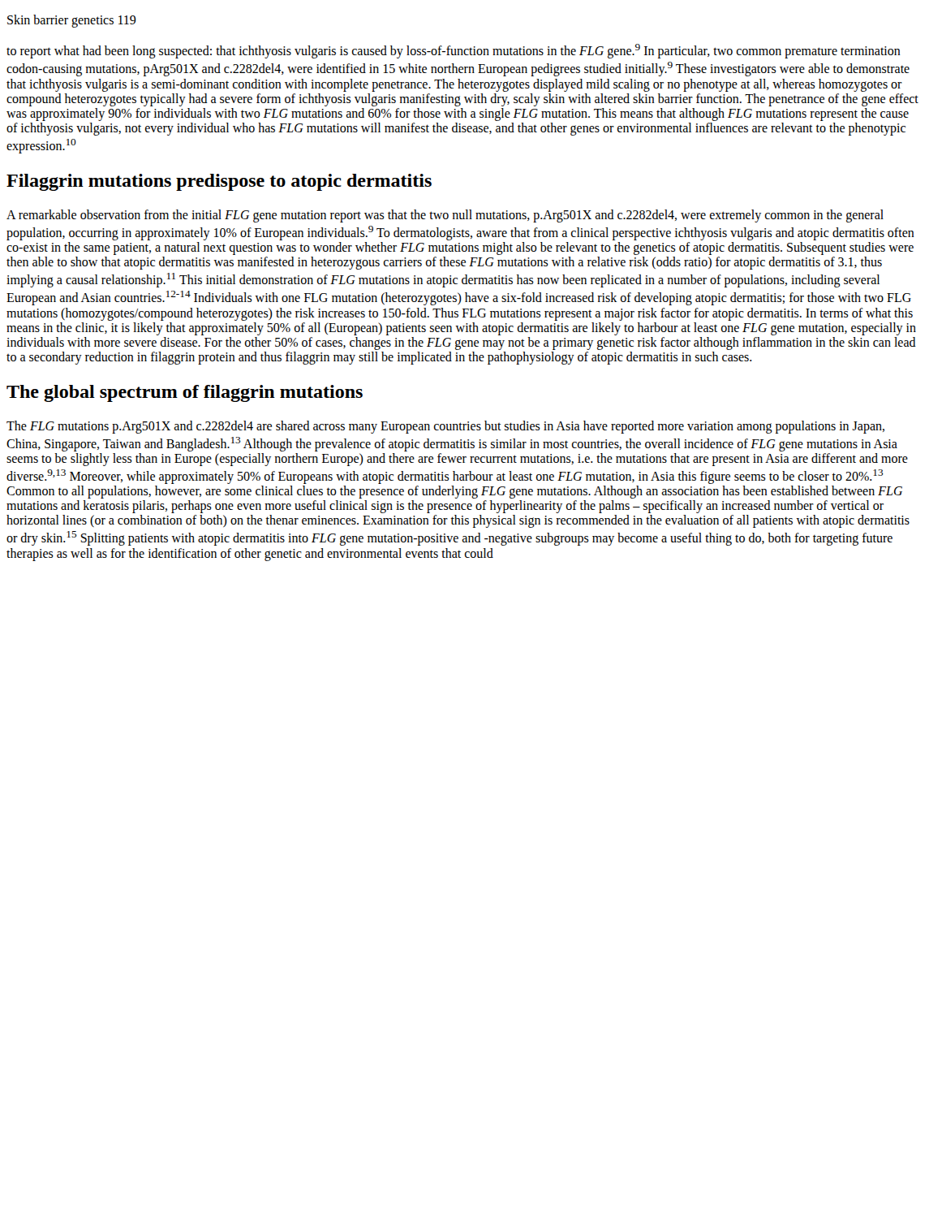Skin barrier genetics 119
to report what had been long suspected: that ichthyosis vulgaris is caused by loss-of-function mutations in the FLG gene.9 In particular, two common premature termination codon-causing mutations, pArg501X and c.2282del4, were identified in 15 white northern European pedigrees studied initially.9 These investigators were able to demonstrate that ichthyosis vulgaris is a semi-dominant condition with incomplete penetrance. The heterozygotes displayed mild scaling or no phenotype at all, whereas homozygotes or compound heterozygotes typically had a severe form of ichthyosis vulgaris manifesting with dry, scaly skin with altered skin barrier function. The penetrance of the gene effect was approximately 90% for individuals with two FLG mutations and 60% for those with a single FLG mutation. This means that although FLG mutations represent the cause of ichthyosis vulgaris, not every individual who has FLG mutations will manifest the disease, and that other genes or environmental influences are relevant to the phenotypic expression.10
Filaggrin mutations predispose to atopic dermatitis
A remarkable observation from the initial FLG gene mutation report was that the two null mutations, p.Arg501X and c.2282del4, were extremely common in the general population, occurring in approximately 10% of European individuals.9 To dermatologists, aware that from a clinical perspective ichthyosis vulgaris and atopic dermatitis often co-exist in the same patient, a natural next question was to wonder whether FLG mutations might also be relevant to the genetics of atopic dermatitis. Subsequent studies were then able to show that atopic dermatitis was manifested in heterozygous carriers of these FLG mutations with a relative risk (odds ratio) for atopic dermatitis of 3.1, thus implying a causal relationship.11 This initial demonstration of FLG mutations in atopic dermatitis has now been replicated in a number of populations, including several European and Asian countries.12-14 Individuals with one FLG mutation (heterozygotes) have a six-fold increased risk of developing atopic dermatitis; for those with two FLG mutations (homozygotes/compound heterozygotes) the risk increases to 150-fold. Thus FLG mutations represent a major risk factor for atopic dermatitis. In terms of what this means in the clinic, it is likely that approximately 50% of all (European) patients seen with atopic dermatitis are likely to harbour at least one FLG gene mutation, especially in individuals with more severe disease. For the other 50% of cases, changes in the FLG gene may not be a primary genetic risk factor although inflammation in the skin can lead to a secondary reduction in filaggrin protein and thus filaggrin may still be implicated in the pathophysiology of atopic dermatitis in such cases.
The global spectrum of filaggrin mutations
The FLG mutations p.Arg501X and c.2282del4 are shared across many European countries but studies in Asia have reported more variation among populations in Japan, China, Singapore, Taiwan and Bangladesh.13 Although the prevalence of atopic dermatitis is similar in most countries, the overall incidence of FLG gene mutations in Asia seems to be slightly less than in Europe (especially northern Europe) and there are fewer recurrent mutations, i.e. the mutations that are present in Asia are different and more diverse.9,13 Moreover, while approximately 50% of Europeans with atopic dermatitis harbour at least one FLG mutation, in Asia this figure seems to be closer to 20%.13 Common to all populations, however, are some clinical clues to the presence of underlying FLG gene mutations. Although an association has been established between FLG mutations and keratosis pilaris, perhaps one even more useful clinical sign is the presence of hyperlinearity of the palms – specifically an increased number of vertical or horizontal lines (or a combination of both) on the thenar eminences. Examination for this physical sign is recommended in the evaluation of all patients with atopic dermatitis or dry skin.15 Splitting patients with atopic dermatitis into FLG gene mutation-positive and -negative subgroups may become a useful thing to do, both for targeting future therapies as well as for the identification of other genetic and environmental events that could